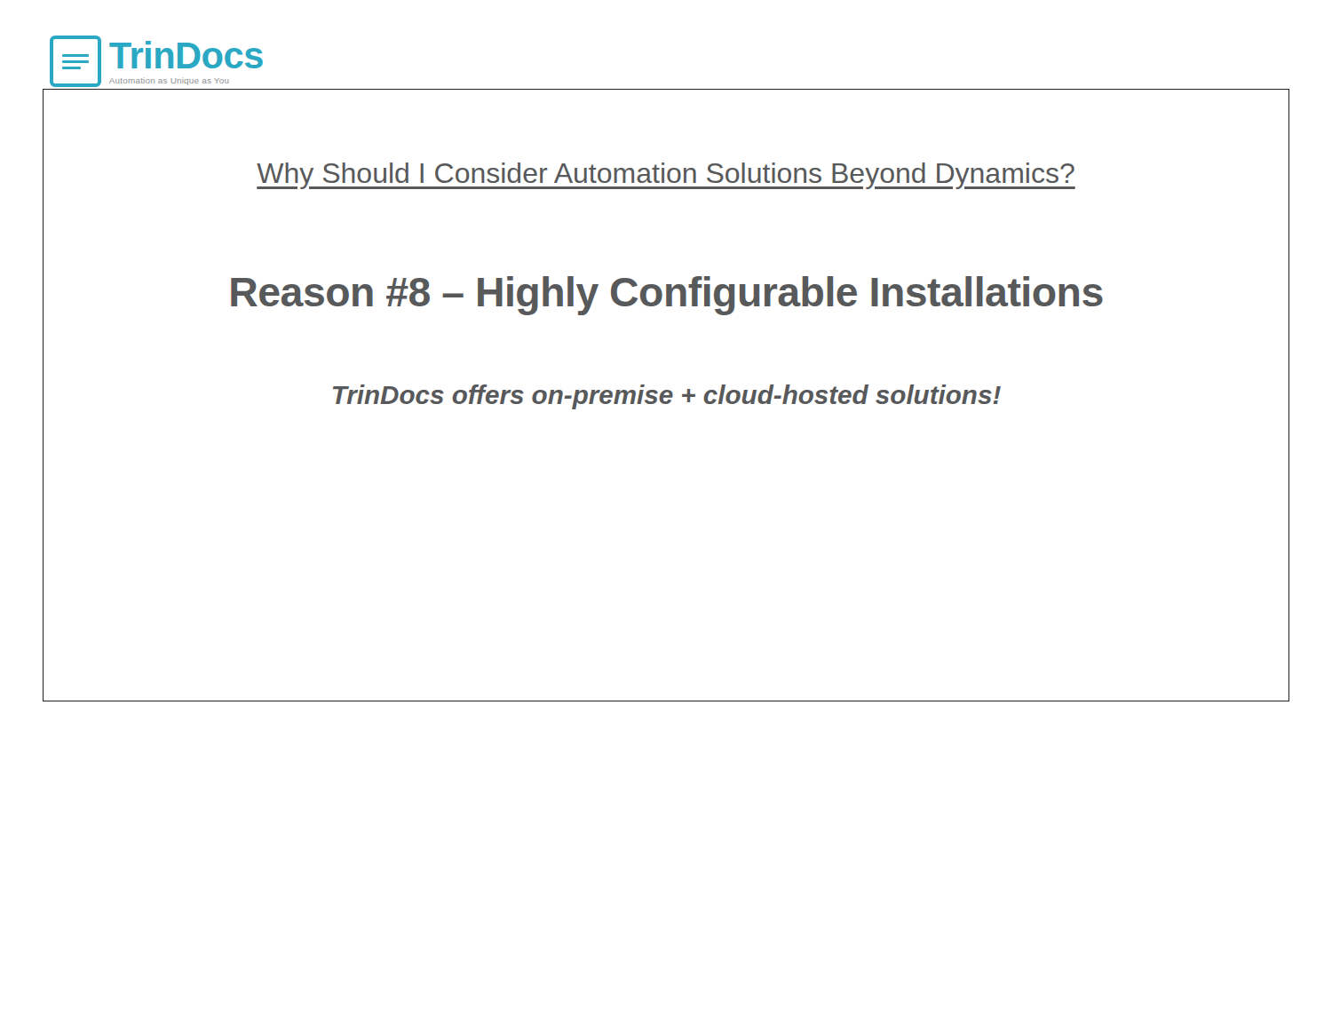Trin Docs
Automation as Unique as You
Why Should I Consider Automation Solutions Beyond Dynamics?
Reason #8 – Highly Configurable Installations
TrinDocs offers on-premise + cloud-hosted solutions!